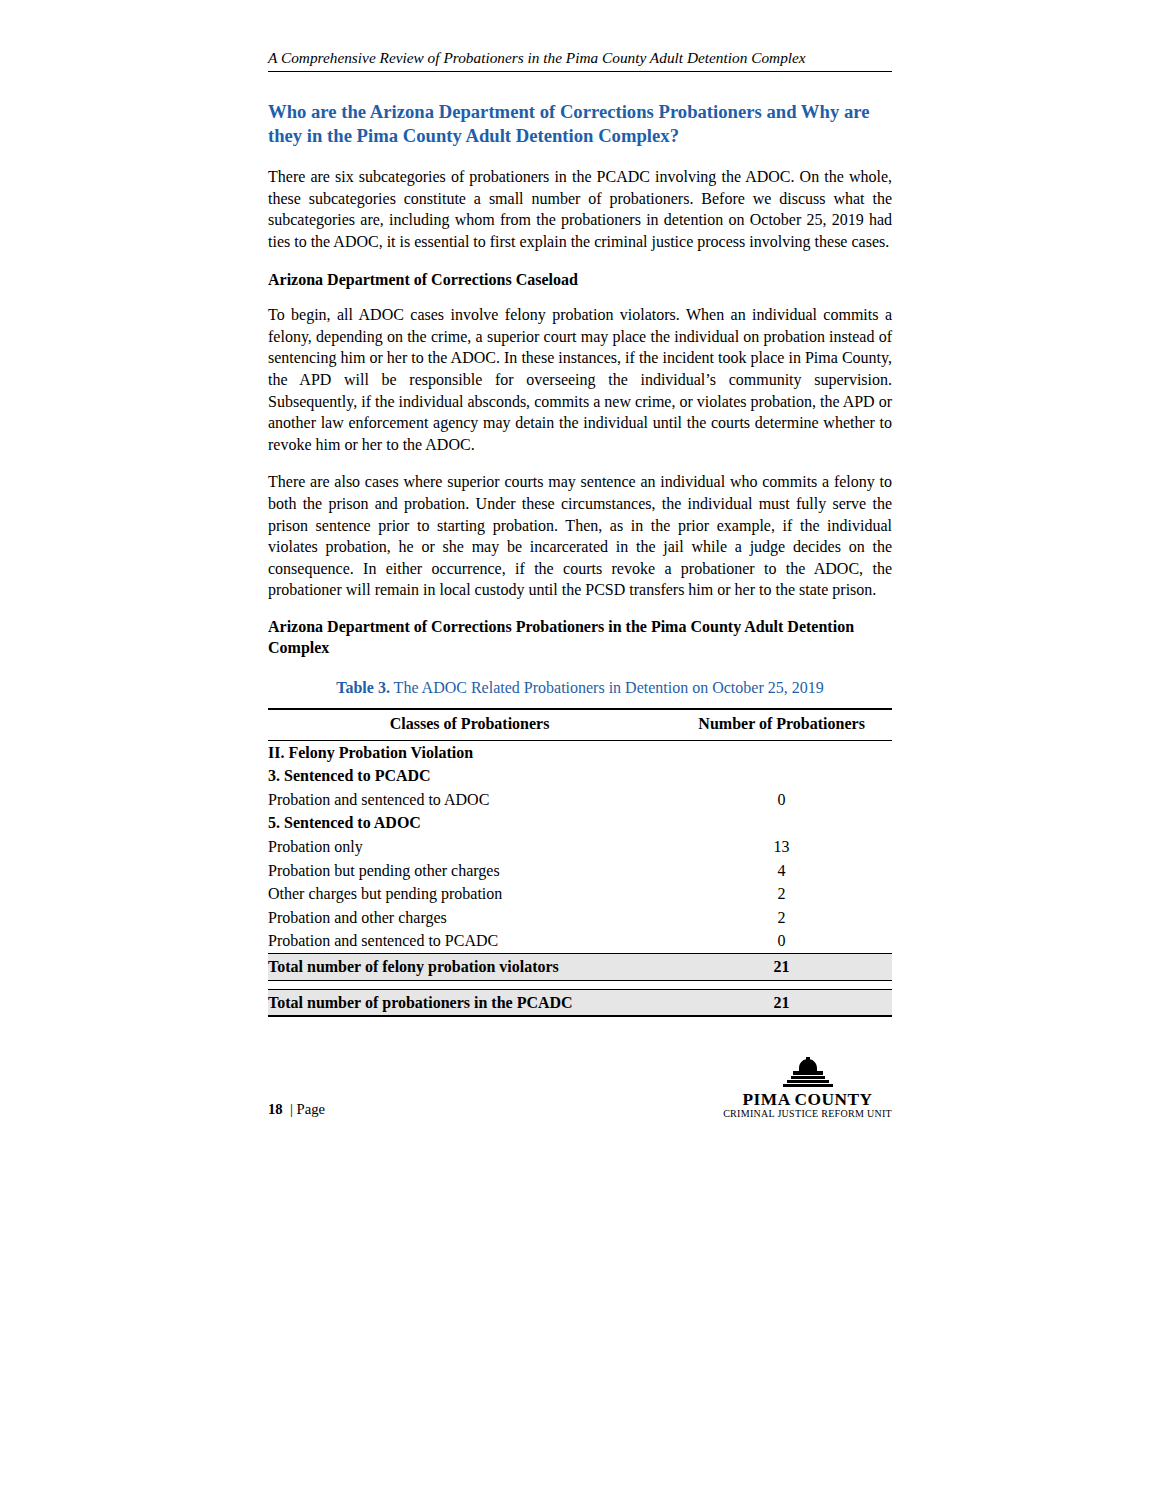A Comprehensive Review of Probationers in the Pima County Adult Detention Complex
Who are the Arizona Department of Corrections Probationers and Why are they in the Pima County Adult Detention Complex?
There are six subcategories of probationers in the PCADC involving the ADOC. On the whole, these subcategories constitute a small number of probationers. Before we discuss what the subcategories are, including whom from the probationers in detention on October 25, 2019 had ties to the ADOC, it is essential to first explain the criminal justice process involving these cases.
Arizona Department of Corrections Caseload
To begin, all ADOC cases involve felony probation violators. When an individual commits a felony, depending on the crime, a superior court may place the individual on probation instead of sentencing him or her to the ADOC. In these instances, if the incident took place in Pima County, the APD will be responsible for overseeing the individual’s community supervision. Subsequently, if the individual absconds, commits a new crime, or violates probation, the APD or another law enforcement agency may detain the individual until the courts determine whether to revoke him or her to the ADOC.
There are also cases where superior courts may sentence an individual who commits a felony to both the prison and probation. Under these circumstances, the individual must fully serve the prison sentence prior to starting probation. Then, as in the prior example, if the individual violates probation, he or she may be incarcerated in the jail while a judge decides on the consequence. In either occurrence, if the courts revoke a probationer to the ADOC, the probationer will remain in local custody until the PCSD transfers him or her to the state prison.
Arizona Department of Corrections Probationers in the Pima County Adult Detention Complex
Table 3. The ADOC Related Probationers in Detention on October 25, 2019
| Classes of Probationers | Number of Probationers |
| --- | --- |
| II. Felony Probation Violation | |
| 3. Sentenced to PCADC | |
| Probation and sentenced to ADOC | 0 |
| 5. Sentenced to ADOC | |
| Probation only | 13 |
| Probation but pending other charges | 4 |
| Other charges but pending probation | 2 |
| Probation and other charges | 2 |
| Probation and sentenced to PCADC | 0 |
| Total number of felony probation violators | 21 |
| Total number of probationers in the PCADC | 21 |
18 | Page
PIMA COUNTY
CRIMINAL JUSTICE REFORM UNIT